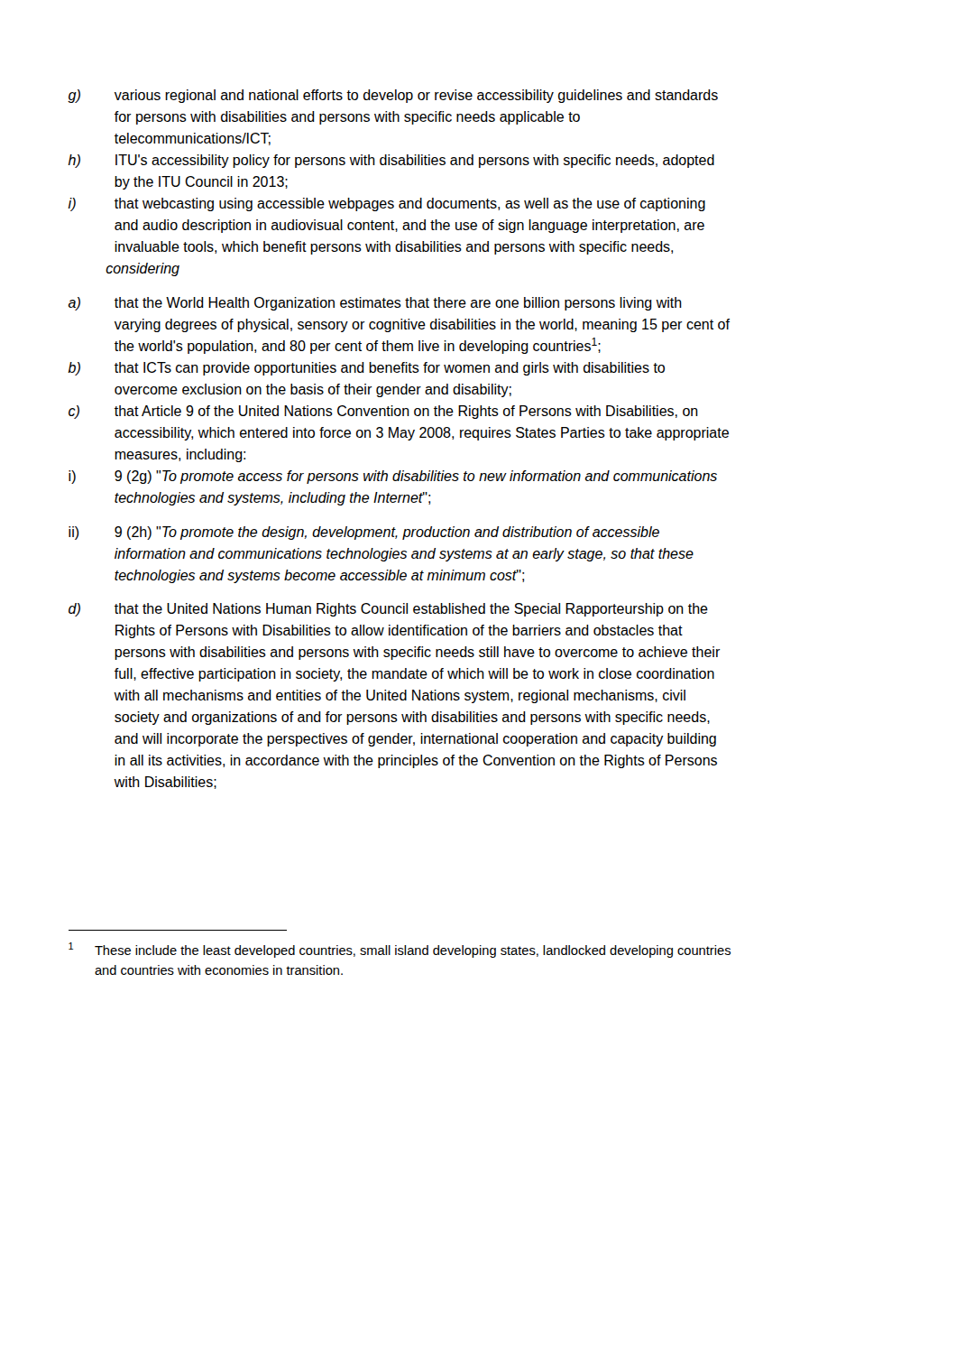g) various regional and national efforts to develop or revise accessibility guidelines and standards for persons with disabilities and persons with specific needs applicable to telecommunications/ICT;
h) ITU's accessibility policy for persons with disabilities and persons with specific needs, adopted by the ITU Council in 2013;
i) that webcasting using accessible webpages and documents, as well as the use of captioning and audio description in audiovisual content, and the use of sign language interpretation, are invaluable tools, which benefit persons with disabilities and persons with specific needs,
considering
a) that the World Health Organization estimates that there are one billion persons living with varying degrees of physical, sensory or cognitive disabilities in the world, meaning 15 per cent of the world's population, and 80 per cent of them live in developing countries1;
b) that ICTs can provide opportunities and benefits for women and girls with disabilities to overcome exclusion on the basis of their gender and disability;
c) that Article 9 of the United Nations Convention on the Rights of Persons with Disabilities, on accessibility, which entered into force on 3 May 2008, requires States Parties to take appropriate measures, including:
i) 9 (2g) "To promote access for persons with disabilities to new information and communications technologies and systems, including the Internet";
ii) 9 (2h) "To promote the design, development, production and distribution of accessible information and communications technologies and systems at an early stage, so that these technologies and systems become accessible at minimum cost";
d) that the United Nations Human Rights Council established the Special Rapporteurship on the Rights of Persons with Disabilities to allow identification of the barriers and obstacles that persons with disabilities and persons with specific needs still have to overcome to achieve their full, effective participation in society, the mandate of which will be to work in close coordination with all mechanisms and entities of the United Nations system, regional mechanisms, civil society and organizations of and for persons with disabilities and persons with specific needs, and will incorporate the perspectives of gender, international cooperation and capacity building in all its activities, in accordance with the principles of the Convention on the Rights of Persons with Disabilities;
1 These include the least developed countries, small island developing states, landlocked developing countries and countries with economies in transition.